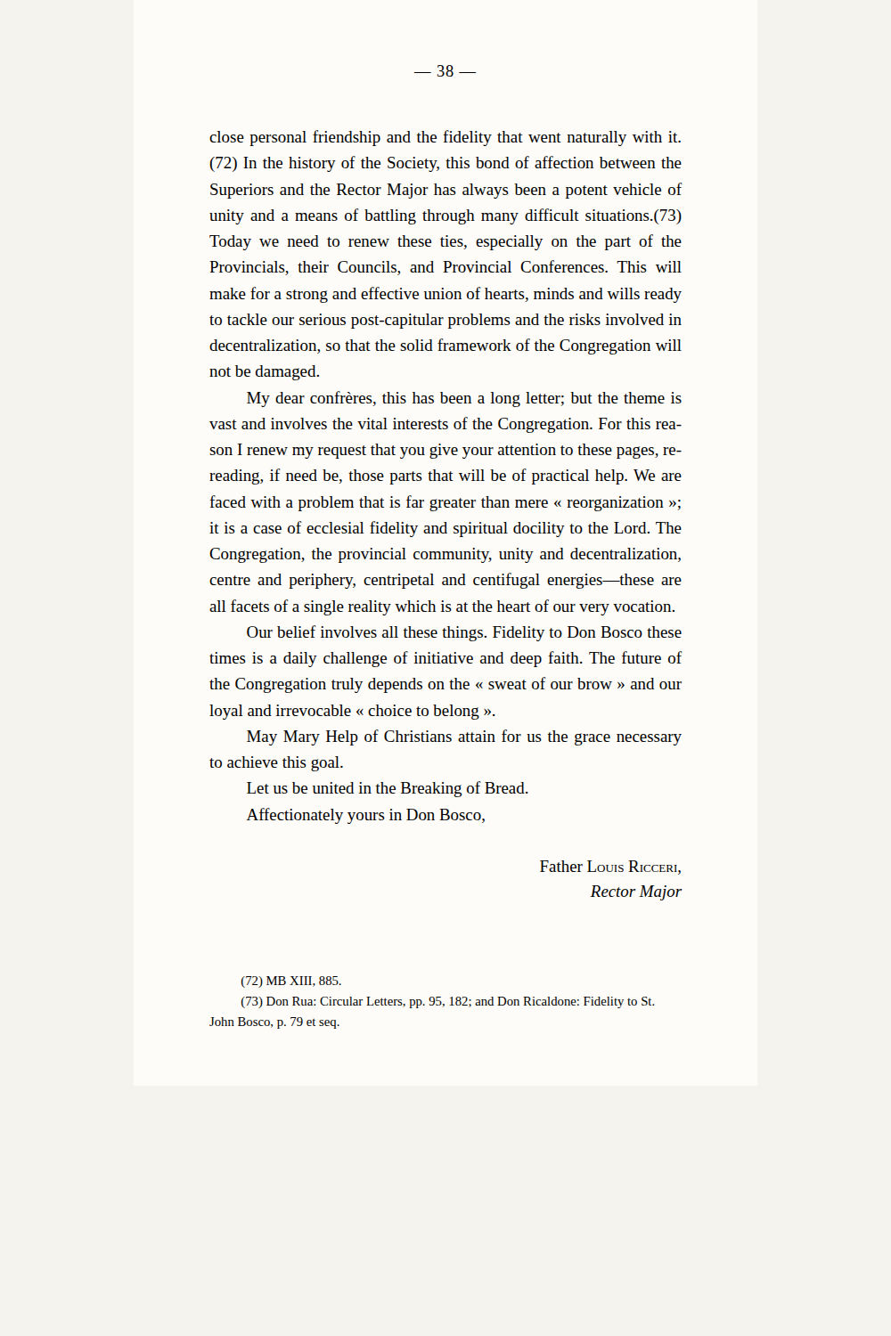— 38 —
close personal friendship and the fidelity that went naturally with it.(72) In the history of the Society, this bond of affection between the Superiors and the Rector Major has always been a potent vehicle of unity and a means of battling through many difficult situations.(73) Today we need to renew these ties, especially on the part of the Provincials, their Councils, and Provincial Conferences. This will make for a strong and effective union of hearts, minds and wills ready to tackle our serious post-capitular problems and the risks involved in decentralization, so that the solid framework of the Congregation will not be damaged.
My dear confrères, this has been a long letter; but the theme is vast and involves the vital interests of the Congregation. For this reason I renew my request that you give your attention to these pages, re-reading, if need be, those parts that will be of practical help. We are faced with a problem that is far greater than mere « reorganization »; it is a case of ecclesial fidelity and spiritual docility to the Lord. The Congregation, the provincial community, unity and decentralization, centre and periphery, centripetal and centifugal energies—these are all facets of a single reality which is at the heart of our very vocation.
Our belief involves all these things. Fidelity to Don Bosco these times is a daily challenge of initiative and deep faith. The future of the Congregation truly depends on the « sweat of our brow » and our loyal and irrevocable « choice to belong ».
May Mary Help of Christians attain for us the grace necessary to achieve this goal.
Let us be united in the Breaking of Bread.
Affectionately yours in Don Bosco,
Father Louis Ricceri, Rector Major
(72) MB XIII, 885.
(73) Don Rua: Circular Letters, pp. 95, 182; and Don Ricaldone: Fidelity to St. John Bosco, p. 79 et seq.